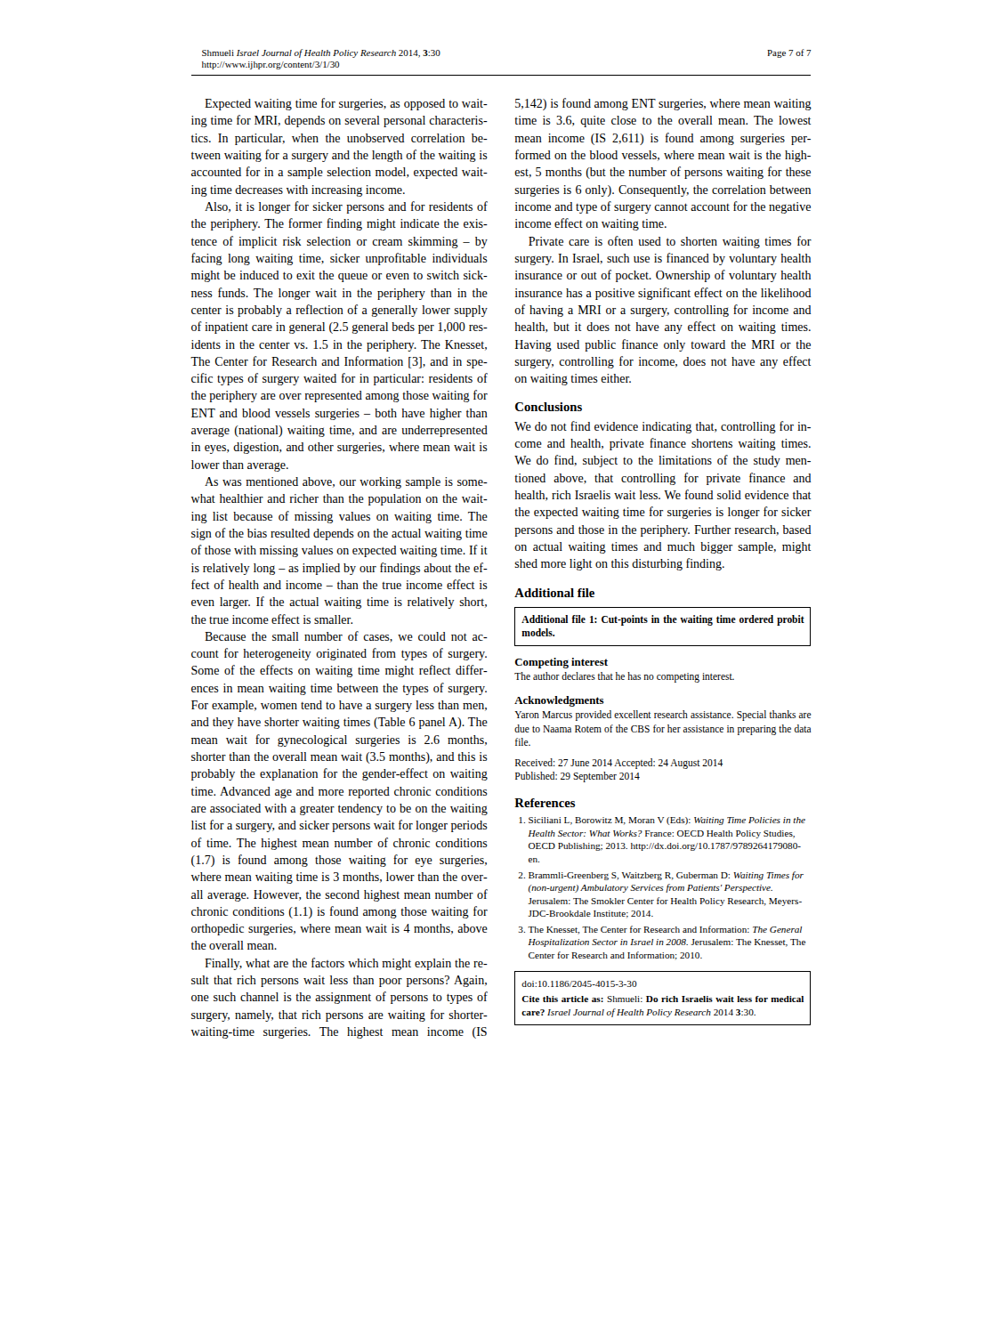Shmueli Israel Journal of Health Policy Research 2014, 3:30
http://www.ijhpr.org/content/3/1/30
Page 7 of 7
Expected waiting time for surgeries, as opposed to waiting time for MRI, depends on several personal characteristics. In particular, when the unobserved correlation between waiting for a surgery and the length of the waiting is accounted for in a sample selection model, expected waiting time decreases with increasing income.
Also, it is longer for sicker persons and for residents of the periphery. The former finding might indicate the existence of implicit risk selection or cream skimming – by facing long waiting time, sicker unprofitable individuals might be induced to exit the queue or even to switch sickness funds. The longer wait in the periphery than in the center is probably a reflection of a generally lower supply of inpatient care in general (2.5 general beds per 1,000 residents in the center vs. 1.5 in the periphery. The Knesset, The Center for Research and Information [3], and in specific types of surgery waited for in particular: residents of the periphery are over represented among those waiting for ENT and blood vessels surgeries – both have higher than average (national) waiting time, and are underrepresented in eyes, digestion, and other surgeries, where mean wait is lower than average.
As was mentioned above, our working sample is somewhat healthier and richer than the population on the waiting list because of missing values on waiting time. The sign of the bias resulted depends on the actual waiting time of those with missing values on expected waiting time. If it is relatively long – as implied by our findings about the effect of health and income – than the true income effect is even larger. If the actual waiting time is relatively short, the true income effect is smaller.
Because the small number of cases, we could not account for heterogeneity originated from types of surgery. Some of the effects on waiting time might reflect differences in mean waiting time between the types of surgery. For example, women tend to have a surgery less than men, and they have shorter waiting times (Table 6 panel A). The mean wait for gynecological surgeries is 2.6 months, shorter than the overall mean wait (3.5 months), and this is probably the explanation for the gender-effect on waiting time. Advanced age and more reported chronic conditions are associated with a greater tendency to be on the waiting list for a surgery, and sicker persons wait for longer periods of time. The highest mean number of chronic conditions (1.7) is found among those waiting for eye surgeries, where mean waiting time is 3 months, lower than the overall average. However, the second highest mean number of chronic conditions (1.1) is found among those waiting for orthopedic surgeries, where mean wait is 4 months, above the overall mean.
Finally, what are the factors which might explain the result that rich persons wait less than poor persons? Again, one such channel is the assignment of persons to types of surgery, namely, that rich persons are waiting for shorter-waiting-time surgeries. The highest mean income (IS 5,142) is found among ENT surgeries, where mean waiting time is 3.6, quite close to the overall mean. The lowest mean income (IS 2,611) is found among surgeries performed on the blood vessels, where mean wait is the highest, 5 months (but the number of persons waiting for these surgeries is 6 only). Consequently, the correlation between income and type of surgery cannot account for the negative income effect on waiting time.
Private care is often used to shorten waiting times for surgery. In Israel, such use is financed by voluntary health insurance or out of pocket. Ownership of voluntary health insurance has a positive significant effect on the likelihood of having a MRI or a surgery, controlling for income and health, but it does not have any effect on waiting times. Having used public finance only toward the MRI or the surgery, controlling for income, does not have any effect on waiting times either.
Conclusions
We do not find evidence indicating that, controlling for income and health, private finance shortens waiting times. We do find, subject to the limitations of the study mentioned above, that controlling for private finance and health, rich Israelis wait less. We found solid evidence that the expected waiting time for surgeries is longer for sicker persons and those in the periphery. Further research, based on actual waiting times and much bigger sample, might shed more light on this disturbing finding.
Additional file
Additional file 1: Cut-points in the waiting time ordered probit models.
Competing interest
The author declares that he has no competing interest.
Acknowledgments
Yaron Marcus provided excellent research assistance. Special thanks are due to Naama Rotem of the CBS for her assistance in preparing the data file.
Received: 27 June 2014 Accepted: 24 August 2014
Published: 29 September 2014
References
Siciliani L, Borowitz M, Moran V (Eds): Waiting Time Policies in the Health Sector: What Works? France: OECD Health Policy Studies, OECD Publishing; 2013. http://dx.doi.org/10.1787/9789264179080-en.
Brammli-Greenberg S, Waitzberg R, Guberman D: Waiting Times for (non-urgent) Ambulatory Services from Patients' Perspective. Jerusalem: The Smokler Center for Health Policy Research, Meyers-JDC-Brookdale Institute; 2014.
The Knesset, The Center for Research and Information: The General Hospitalization Sector in Israel in 2008. Jerusalem: The Knesset, The Center for Research and Information; 2010.
doi:10.1186/2045-4015-3-30
Cite this article as: Shmueli: Do rich Israelis wait less for medical care? Israel Journal of Health Policy Research 2014 3:30.